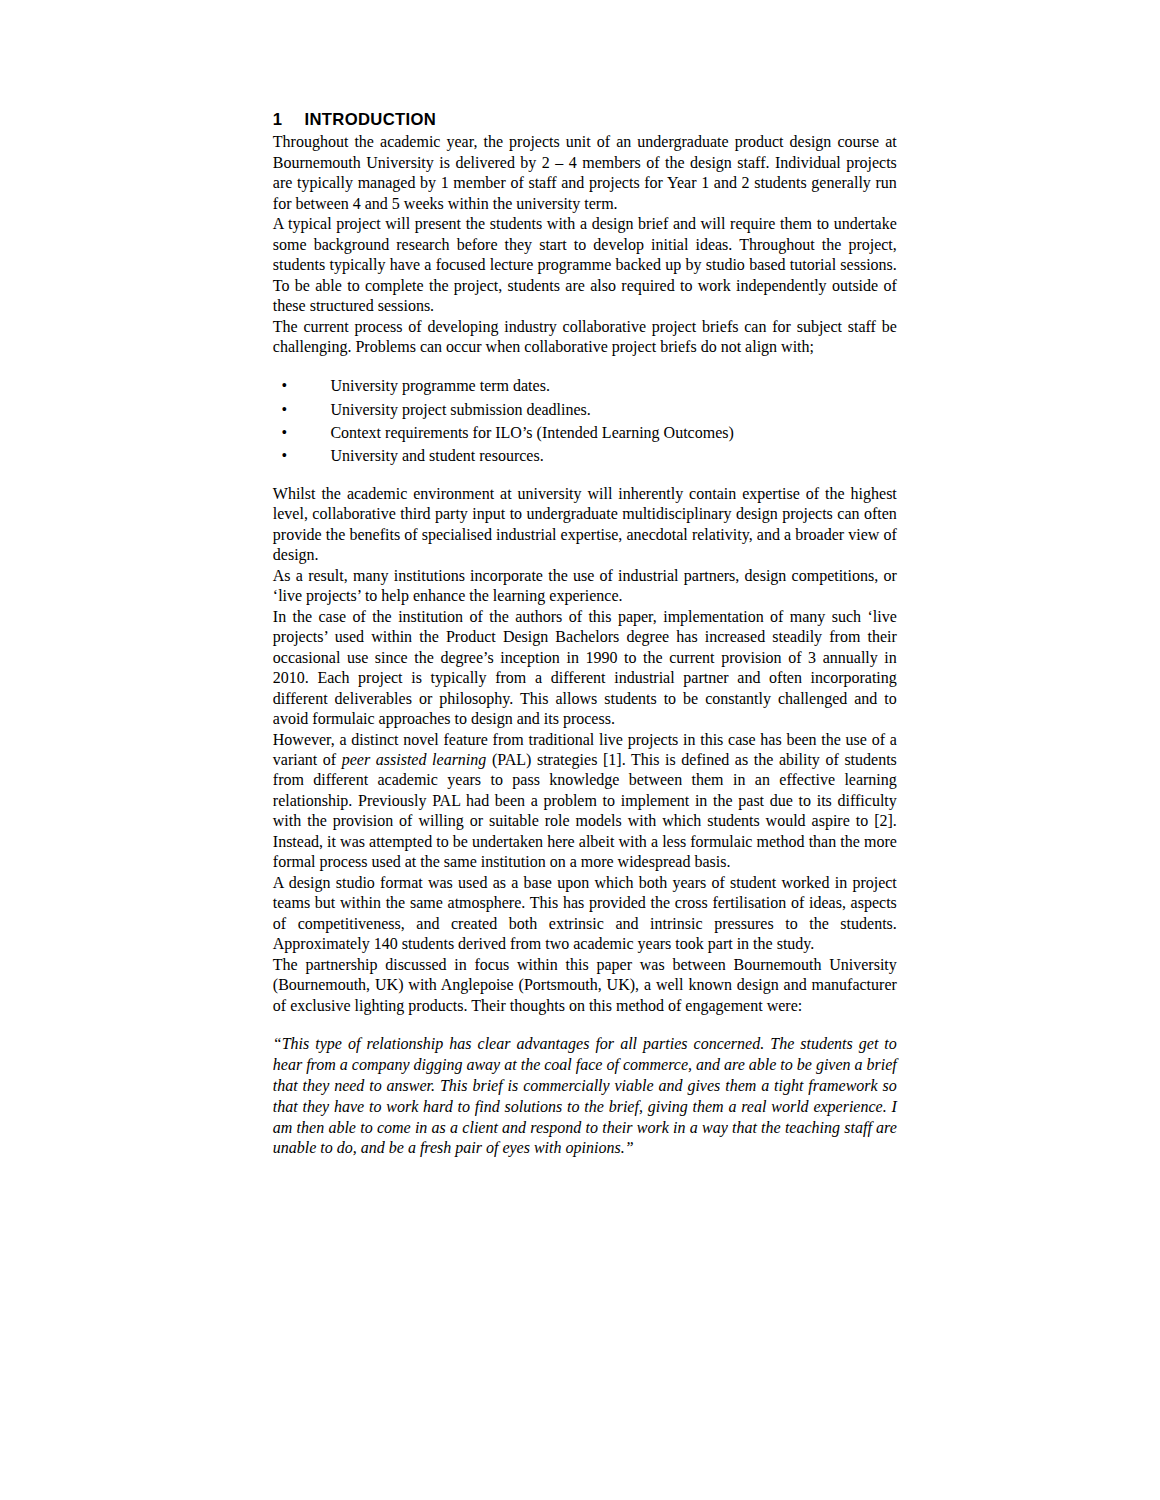1 INTRODUCTION
Throughout the academic year, the projects unit of an undergraduate product design course at Bournemouth University is delivered by 2 – 4 members of the design staff. Individual projects are typically managed by 1 member of staff and projects for Year 1 and 2 students generally run for between 4 and 5 weeks within the university term.
A typical project will present the students with a design brief and will require them to undertake some background research before they start to develop initial ideas. Throughout the project, students typically have a focused lecture programme backed up by studio based tutorial sessions. To be able to complete the project, students are also required to work independently outside of these structured sessions.
The current process of developing industry collaborative project briefs can for subject staff be challenging. Problems can occur when collaborative project briefs do not align with;
University programme term dates.
University project submission deadlines.
Context requirements for ILO’s (Intended Learning Outcomes)
University and student resources.
Whilst the academic environment at university will inherently contain expertise of the highest level, collaborative third party input to undergraduate multidisciplinary design projects can often provide the benefits of specialised industrial expertise, anecdotal relativity, and a broader view of design.
As a result, many institutions incorporate the use of industrial partners, design competitions, or ‘live projects’ to help enhance the learning experience.
In the case of the institution of the authors of this paper, implementation of many such ‘live projects’ used within the Product Design Bachelors degree has increased steadily from their occasional use since the degree’s inception in 1990 to the current provision of 3 annually in 2010. Each project is typically from a different industrial partner and often incorporating different deliverables or philosophy. This allows students to be constantly challenged and to avoid formulaic approaches to design and its process.
However, a distinct novel feature from traditional live projects in this case has been the use of a variant of peer assisted learning (PAL) strategies [1]. This is defined as the ability of students from different academic years to pass knowledge between them in an effective learning relationship. Previously PAL had been a problem to implement in the past due to its difficulty with the provision of willing or suitable role models with which students would aspire to [2]. Instead, it was attempted to be undertaken here albeit with a less formulaic method than the more formal process used at the same institution on a more widespread basis.
A design studio format was used as a base upon which both years of student worked in project teams but within the same atmosphere. This has provided the cross fertilisation of ideas, aspects of competitiveness, and created both extrinsic and intrinsic pressures to the students. Approximately 140 students derived from two academic years took part in the study.
The partnership discussed in focus within this paper was between Bournemouth University (Bournemouth, UK) with Anglepoise (Portsmouth, UK), a well known design and manufacturer of exclusive lighting products. Their thoughts on this method of engagement were:
“This type of relationship has clear advantages for all parties concerned. The students get to hear from a company digging away at the coal face of commerce, and are able to be given a brief that they need to answer. This brief is commercially viable and gives them a tight framework so that they have to work hard to find solutions to the brief, giving them a real world experience. I am then able to come in as a client and respond to their work in a way that the teaching staff are unable to do, and be a fresh pair of eyes with opinions.”